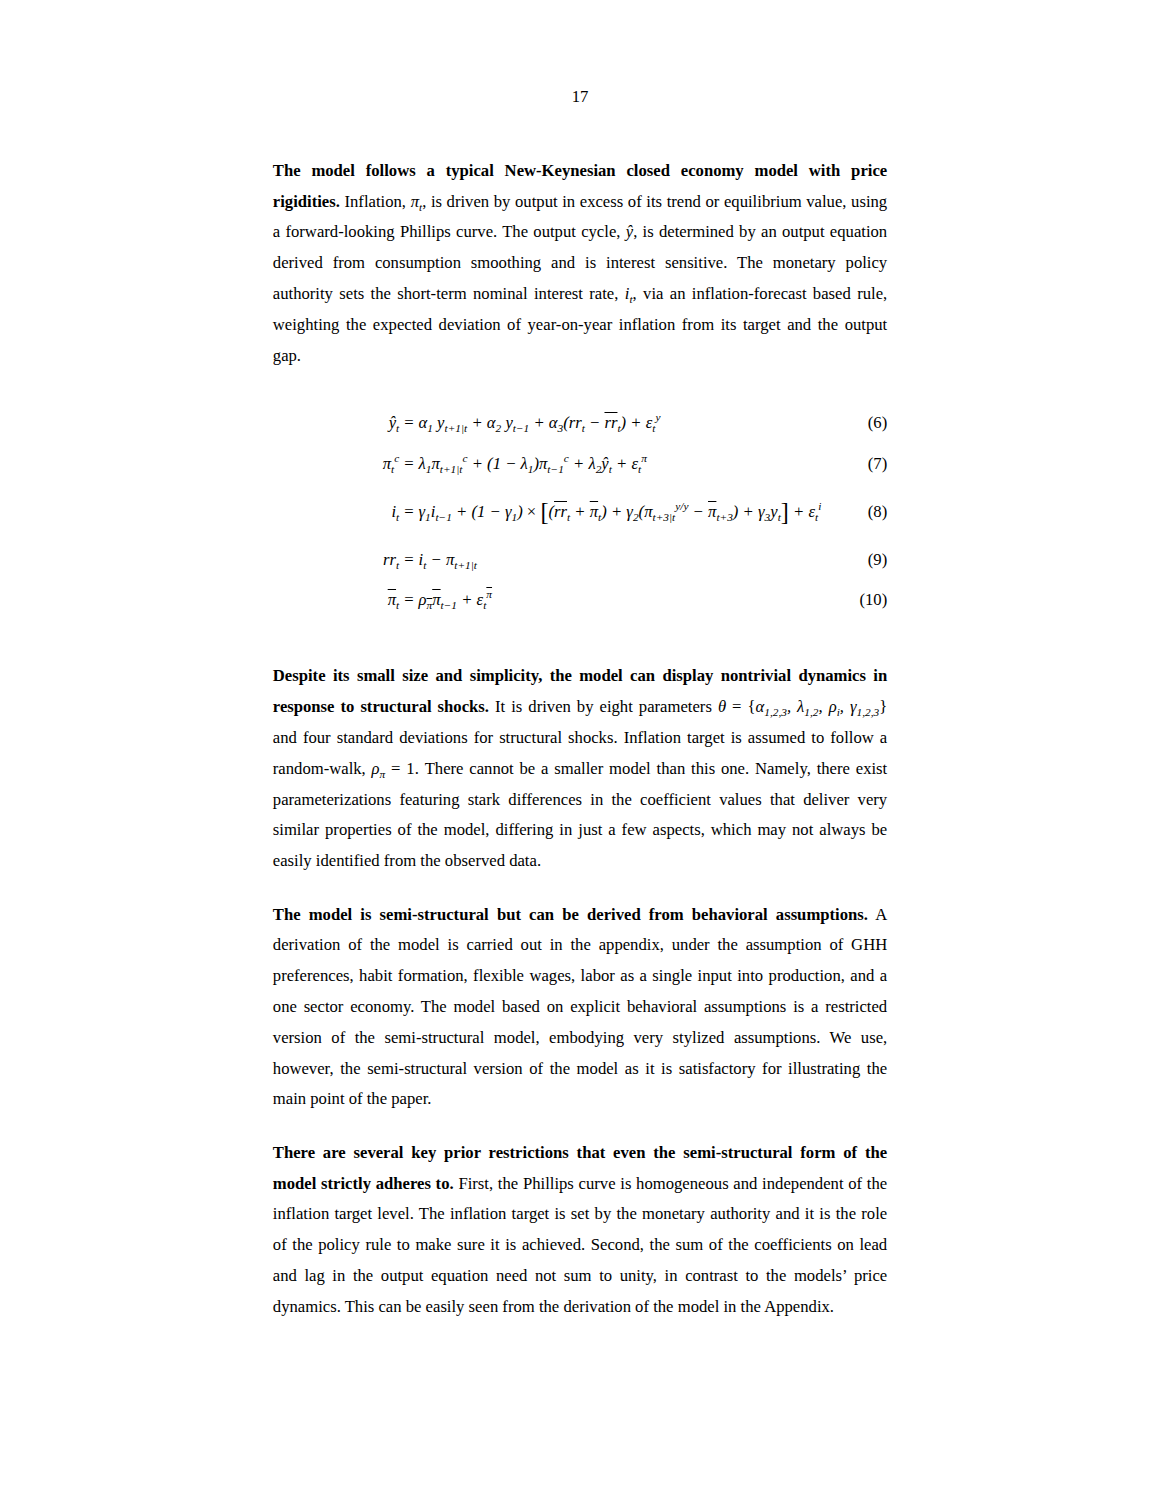17
The model follows a typical New-Keynesian closed economy model with price rigidities. Inflation, πt, is driven by output in excess of its trend or equilibrium value, using a forward-looking Phillips curve. The output cycle, ŷ, is determined by an output equation derived from consumption smoothing and is interest sensitive. The monetary policy authority sets the short-term nominal interest rate, it, via an inflation-forecast based rule, weighting the expected deviation of year-on-year inflation from its target and the output gap.
| ŷ t | = | α 1 y t+1/t + α 2 y t−1 + α 3 (rr t − rr t ) + ε t y | (6) |
| π t c | = | λ 1 π t+1/t c + (1 − λ 1 )π t−1 c + λ 2 ŷ t + ε t π | (7) |
| i t | = | γ 1 i t−1 + (1 − γ 1 ) × [ ( rr t + π t ) + γ 2 (π t+3/t y/y − π t+3 ) + γ 3 y t ] + ε t i | (8) |
| rr t | = | i t − π t+1/t | (9) |
| π t | = | ρ π π t−1 + ε t π | (10) |
Despite its small size and simplicity, the model can display nontrivial dynamics in response to structural shocks. It is driven by eight parameters θ = {α1,2,3, λ1,2, ρi, γ1,2,3} and four standard deviations for structural shocks. Inflation target is assumed to follow a random-walk, ρπ = 1. There cannot be a smaller model than this one. Namely, there exist parameterizations featuring stark differences in the coefficient values that deliver very similar properties of the model, differing in just a few aspects, which may not always be easily identified from the observed data.
The model is semi-structural but can be derived from behavioral assumptions. A derivation of the model is carried out in the appendix, under the assumption of GHH preferences, habit formation, flexible wages, labor as a single input into production, and a one sector economy. The model based on explicit behavioral assumptions is a restricted version of the semi-structural model, embodying very stylized assumptions. We use, however, the semi-structural version of the model as it is satisfactory for illustrating the main point of the paper.
There are several key prior restrictions that even the semi-structural form of the model strictly adheres to. First, the Phillips curve is homogeneous and independent of the inflation target level. The inflation target is set by the monetary authority and it is the role of the policy rule to make sure it is achieved. Second, the sum of the coefficients on lead and lag in the output equation need not sum to unity, in contrast to the models’ price dynamics. This can be easily seen from the derivation of the model in the Appendix.